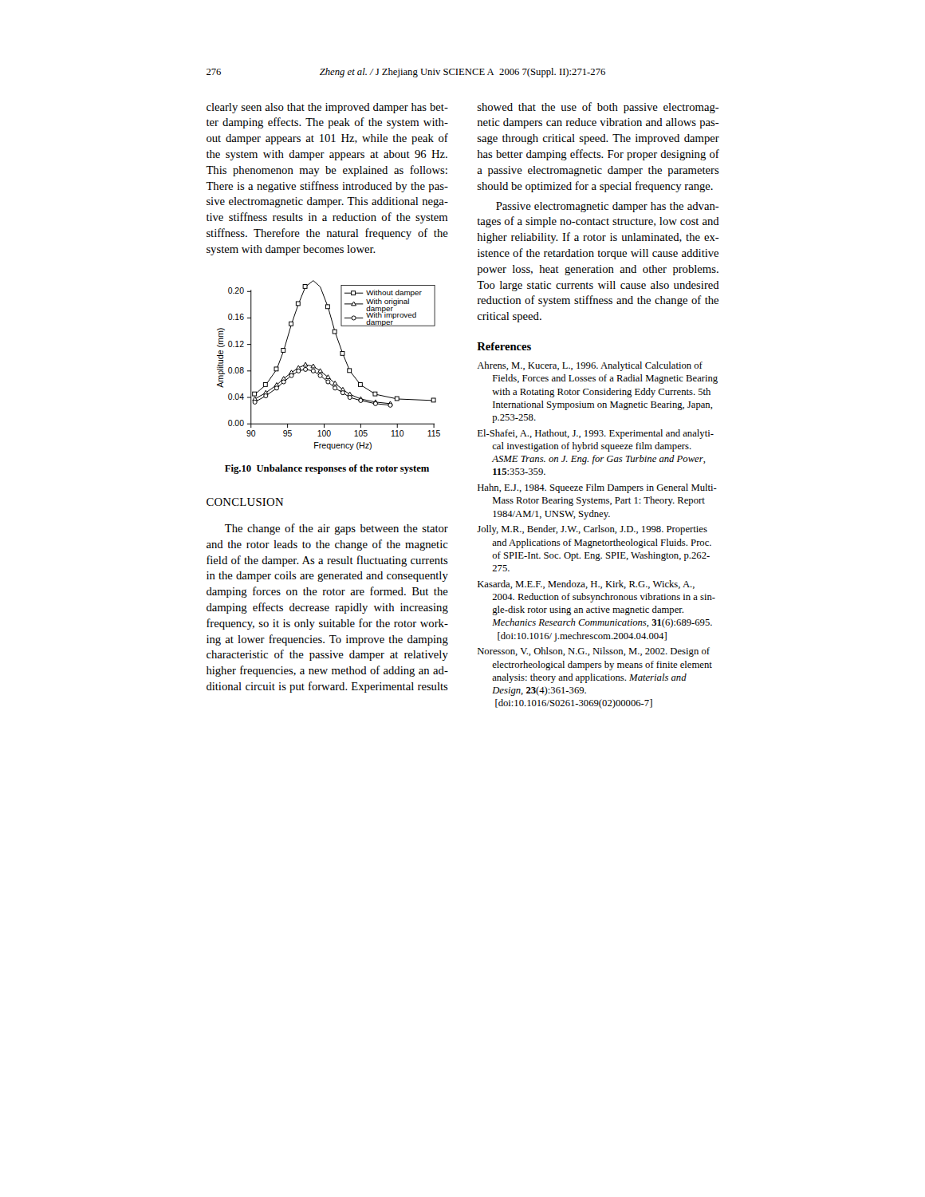276 Zheng et al. / J Zhejiang Univ SCIENCE A 2006 7(Suppl. II):271-276
clearly seen also that the improved damper has better damping effects. The peak of the system without damper appears at 101 Hz, while the peak of the system with damper appears at about 96 Hz. This phenomenon may be explained as follows: There is a negative stiffness introduced by the passive electromagnetic damper. This additional negative stiffness results in a reduction of the system stiffness. Therefore the natural frequency of the system with damper becomes lower.
0.00 0.04 0.08 0.12 0.16 0.20 90 95 100 105 110 115 Frequency (Hz) Amplitude (mm) Without damper With original damper With improved damper
Fig.10 Unbalance responses of the rotor system
CONCLUSION
The change of the air gaps between the stator and the rotor leads to the change of the magnetic field of the damper. As a result fluctuating currents in the damper coils are generated and consequently damping forces on the rotor are formed. But the damping effects decrease rapidly with increasing frequency, so it is only suitable for the rotor working at lower frequencies. To improve the damping characteristic of the passive damper at relatively higher frequencies, a new method of adding an additional circuit is put forward. Experimental results showed that the use of both passive electromagnetic dampers can reduce vibration and allows passage through critical speed. The improved damper has better damping effects. For proper designing of a passive electromagnetic damper the parameters should be optimized for a special frequency range.
Passive electromagnetic damper has the advantages of a simple no-contact structure, low cost and higher reliability. If a rotor is unlaminated, the existence of the retardation torque will cause additive power loss, heat generation and other problems. Too large static currents will cause also undesired reduction of system stiffness and the change of the critical speed.
References
Ahrens, M., Kucera, L., 1996. Analytical Calculation of Fields, Forces and Losses of a Radial Magnetic Bearing with a Rotating Rotor Considering Eddy Currents. 5th International Symposium on Magnetic Bearing, Japan, p.253-258.
El-Shafei, A., Hathout, J., 1993. Experimental and analytical investigation of hybrid squeeze film dampers. ASME Trans. on J. Eng. for Gas Turbine and Power, 115:353-359.
Hahn, E.J., 1984. Squeeze Film Dampers in General Multi-Mass Rotor Bearing Systems, Part 1: Theory. Report 1984/AM/1, UNSW, Sydney.
Jolly, M.R., Bender, J.W., Carlson, J.D., 1998. Properties and Applications of Magnetortheological Fluids. Proc. of SPIE-Int. Soc. Opt. Eng. SPIE, Washington, p.262-275.
Kasarda, M.E.F., Mendoza, H., Kirk, R.G., Wicks, A., 2004. Reduction of subsynchronous vibrations in a single-disk rotor using an active magnetic damper. Mechanics Research Communications, 31(6):689-695. [doi:10.1016/ j.mechrescom.2004.04.004]
Noresson, V., Ohlson, N.G., Nilsson, M., 2002. Design of electrorheological dampers by means of finite element analysis: theory and applications. Materials and Design, 23(4):361-369. [doi:10.1016/S0261-3069(02)00006-7]